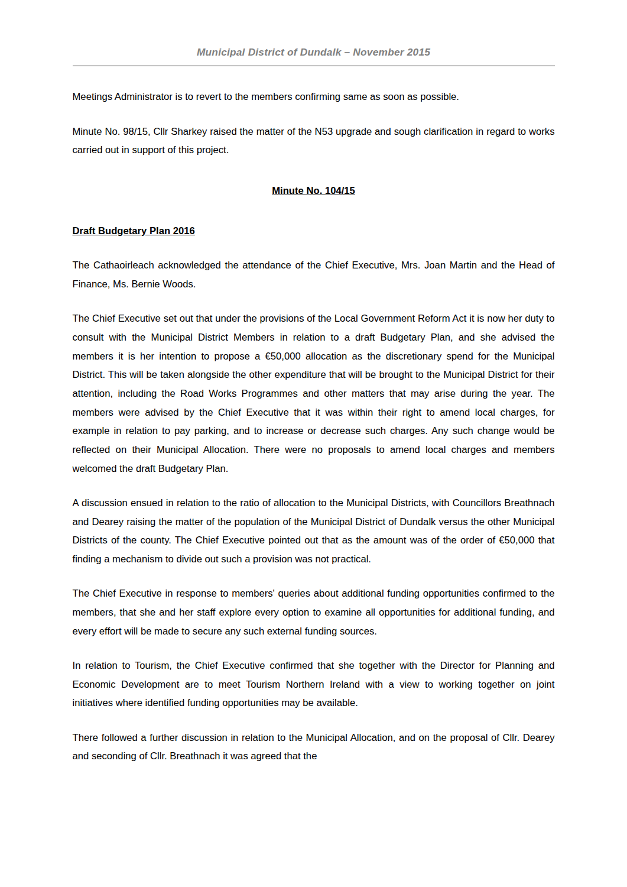Municipal District of Dundalk – November 2015
Meetings Administrator is to revert to the members confirming same as soon as possible.
Minute No. 98/15, Cllr Sharkey raised the matter of the N53 upgrade and sough clarification in regard to works carried out in support of this project.
Minute No. 104/15
Draft Budgetary Plan 2016
The Cathaoirleach acknowledged the attendance of the Chief Executive, Mrs. Joan Martin and the Head of Finance, Ms. Bernie Woods.
The Chief Executive set out that under the provisions of the Local Government Reform Act it is now her duty to consult with the Municipal District Members in relation to a draft Budgetary Plan, and she advised the members it is her intention to propose a €50,000 allocation as the discretionary spend for the Municipal District. This will be taken alongside the other expenditure that will be brought to the Municipal District for their attention, including the Road Works Programmes and other matters that may arise during the year. The members were advised by the Chief Executive that it was within their right to amend local charges, for example in relation to pay parking, and to increase or decrease such charges. Any such change would be reflected on their Municipal Allocation. There were no proposals to amend local charges and members welcomed the draft Budgetary Plan.
A discussion ensued in relation to the ratio of allocation to the Municipal Districts, with Councillors Breathnach and Dearey raising the matter of the population of the Municipal District of Dundalk versus the other Municipal Districts of the county. The Chief Executive pointed out that as the amount was of the order of €50,000 that finding a mechanism to divide out such a provision was not practical.
The Chief Executive in response to members' queries about additional funding opportunities confirmed to the members, that she and her staff explore every option to examine all opportunities for additional funding, and every effort will be made to secure any such external funding sources.
In relation to Tourism, the Chief Executive confirmed that she together with the Director for Planning and Economic Development are to meet Tourism Northern Ireland with a view to working together on joint initiatives where identified funding opportunities may be available.
There followed a further discussion in relation to the Municipal Allocation, and on the proposal of Cllr. Dearey and seconding of Cllr. Breathnach it was agreed that the